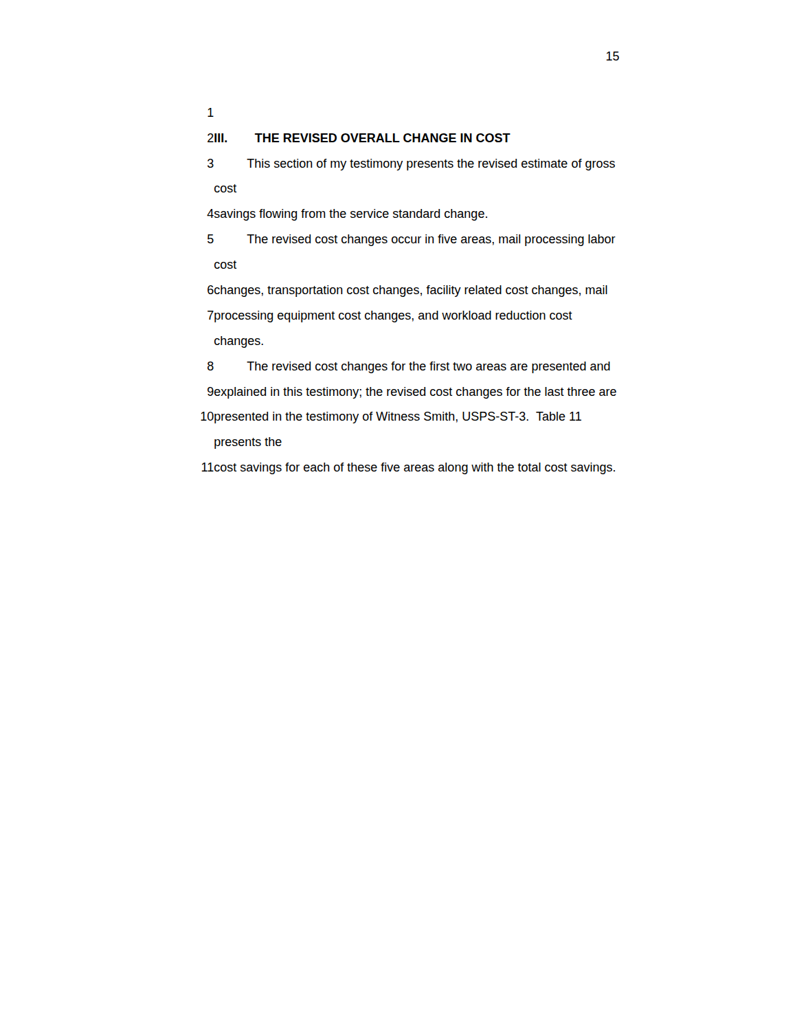15
| 1 | |
| 2 | III. THE REVISED OVERALL CHANGE IN COST |
| 3 | This section of my testimony presents the revised estimate of gross cost |
| 4 | savings flowing from the service standard change. |
| 5 | The revised cost changes occur in five areas, mail processing labor cost |
| 6 | changes, transportation cost changes, facility related cost changes, mail |
| 7 | processing equipment cost changes, and workload reduction cost changes. |
| 8 | The revised cost changes for the first two areas are presented and |
| 9 | explained in this testimony; the revised cost changes for the last three are |
| 10 | presented in the testimony of Witness Smith, USPS-ST-3. Table 11 presents the |
| 11 | cost savings for each of these five areas along with the total cost savings. |